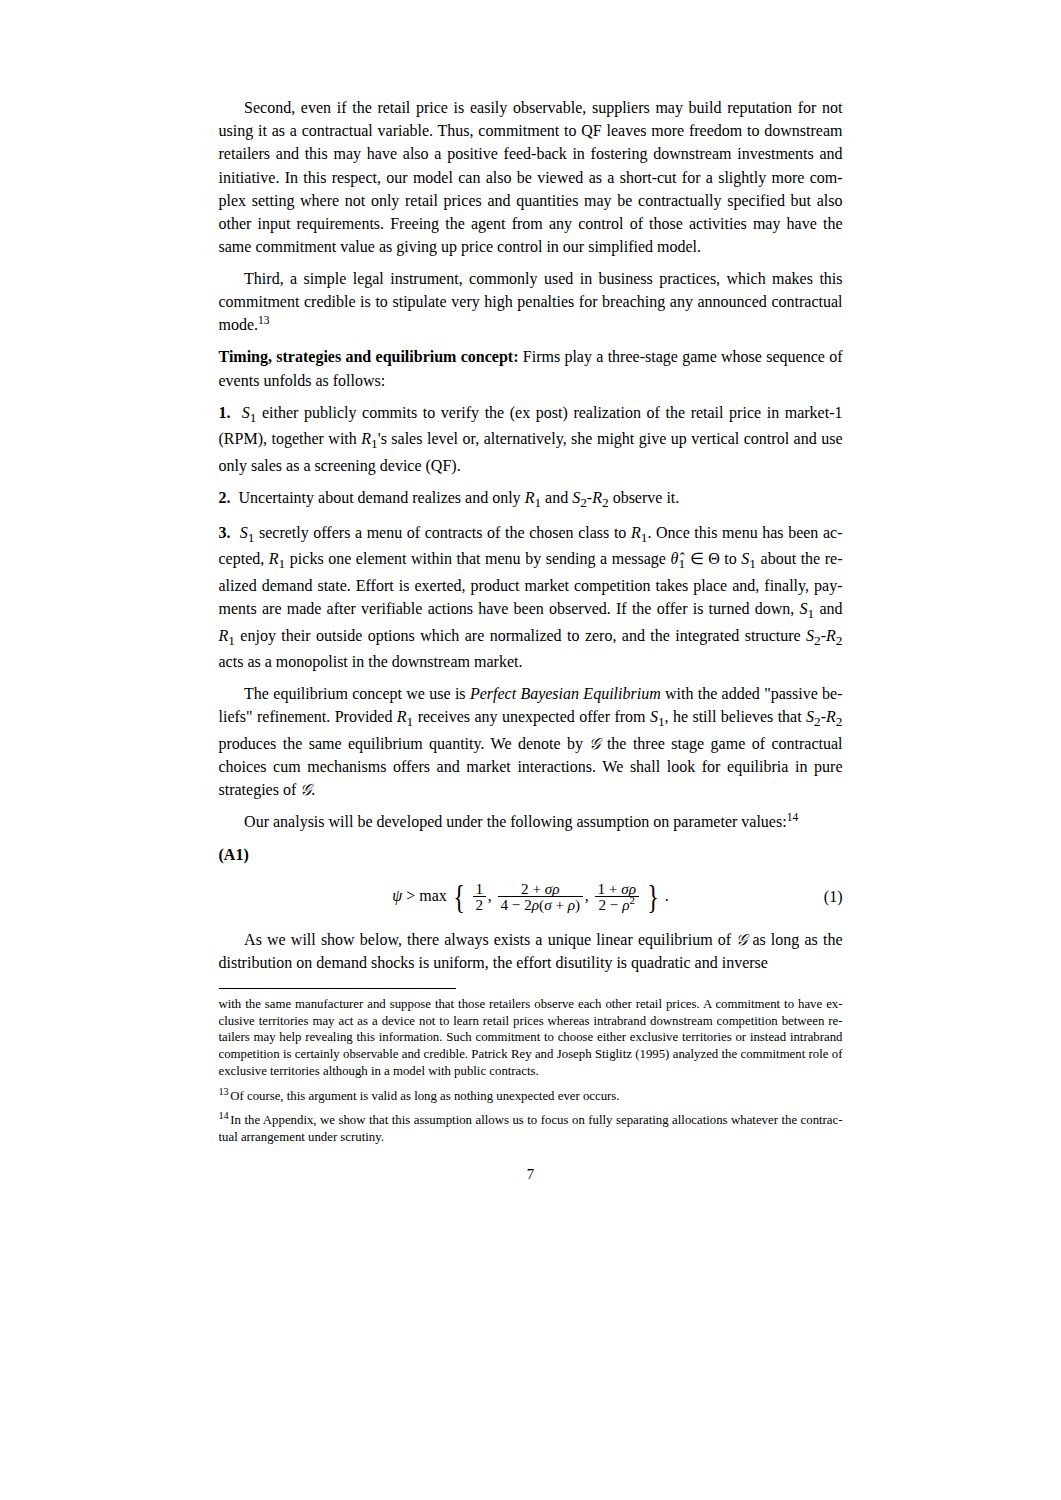Second, even if the retail price is easily observable, suppliers may build reputation for not using it as a contractual variable. Thus, commitment to QF leaves more freedom to downstream retailers and this may have also a positive feed-back in fostering downstream investments and initiative. In this respect, our model can also be viewed as a short-cut for a slightly more complex setting where not only retail prices and quantities may be contractually specified but also other input requirements. Freeing the agent from any control of those activities may have the same commitment value as giving up price control in our simplified model.
Third, a simple legal instrument, commonly used in business practices, which makes this commitment credible is to stipulate very high penalties for breaching any announced contractual mode.13
Timing, strategies and equilibrium concept: Firms play a three-stage game whose sequence of events unfolds as follows:
1. S1 either publicly commits to verify the (ex post) realization of the retail price in market-1 (RPM), together with R1's sales level or, alternatively, she might give up vertical control and use only sales as a screening device (QF).
2. Uncertainty about demand realizes and only R1 and S2-R2 observe it.
3. S1 secretly offers a menu of contracts of the chosen class to R1. Once this menu has been accepted, R1 picks one element within that menu by sending a message θ̂1 ∈ Θ to S1 about the realized demand state. Effort is exerted, product market competition takes place and, finally, payments are made after verifiable actions have been observed. If the offer is turned down, S1 and R1 enjoy their outside options which are normalized to zero, and the integrated structure S2-R2 acts as a monopolist in the downstream market.
The equilibrium concept we use is Perfect Bayesian Equilibrium with the added "passive beliefs" refinement. Provided R1 receives any unexpected offer from S1, he still believes that S2-R2 produces the same equilibrium quantity. We denote by 𝒢 the three stage game of contractual choices cum mechanisms offers and market interactions. We shall look for equilibria in pure strategies of 𝒢.
Our analysis will be developed under the following assumption on parameter values:14
(A1)
ψ > max { 12, 2 + σρ 4 − 2ρ(σ + ρ), 1 + σρ 2 − ρ2 } . (1)
As we will show below, there always exists a unique linear equilibrium of 𝒢 as long as the distribution on demand shocks is uniform, the effort disutility is quadratic and inverse
with the same manufacturer and suppose that those retailers observe each other retail prices. A commitment to have exclusive territories may act as a device not to learn retail prices whereas intrabrand downstream competition between retailers may help revealing this information. Such commitment to choose either exclusive territories or instead intrabrand competition is certainly observable and credible. Patrick Rey and Joseph Stiglitz (1995) analyzed the commitment role of exclusive territories although in a model with public contracts.
13 Of course, this argument is valid as long as nothing unexpected ever occurs.
14 In the Appendix, we show that this assumption allows us to focus on fully separating allocations whatever the contractual arrangement under scrutiny.
7